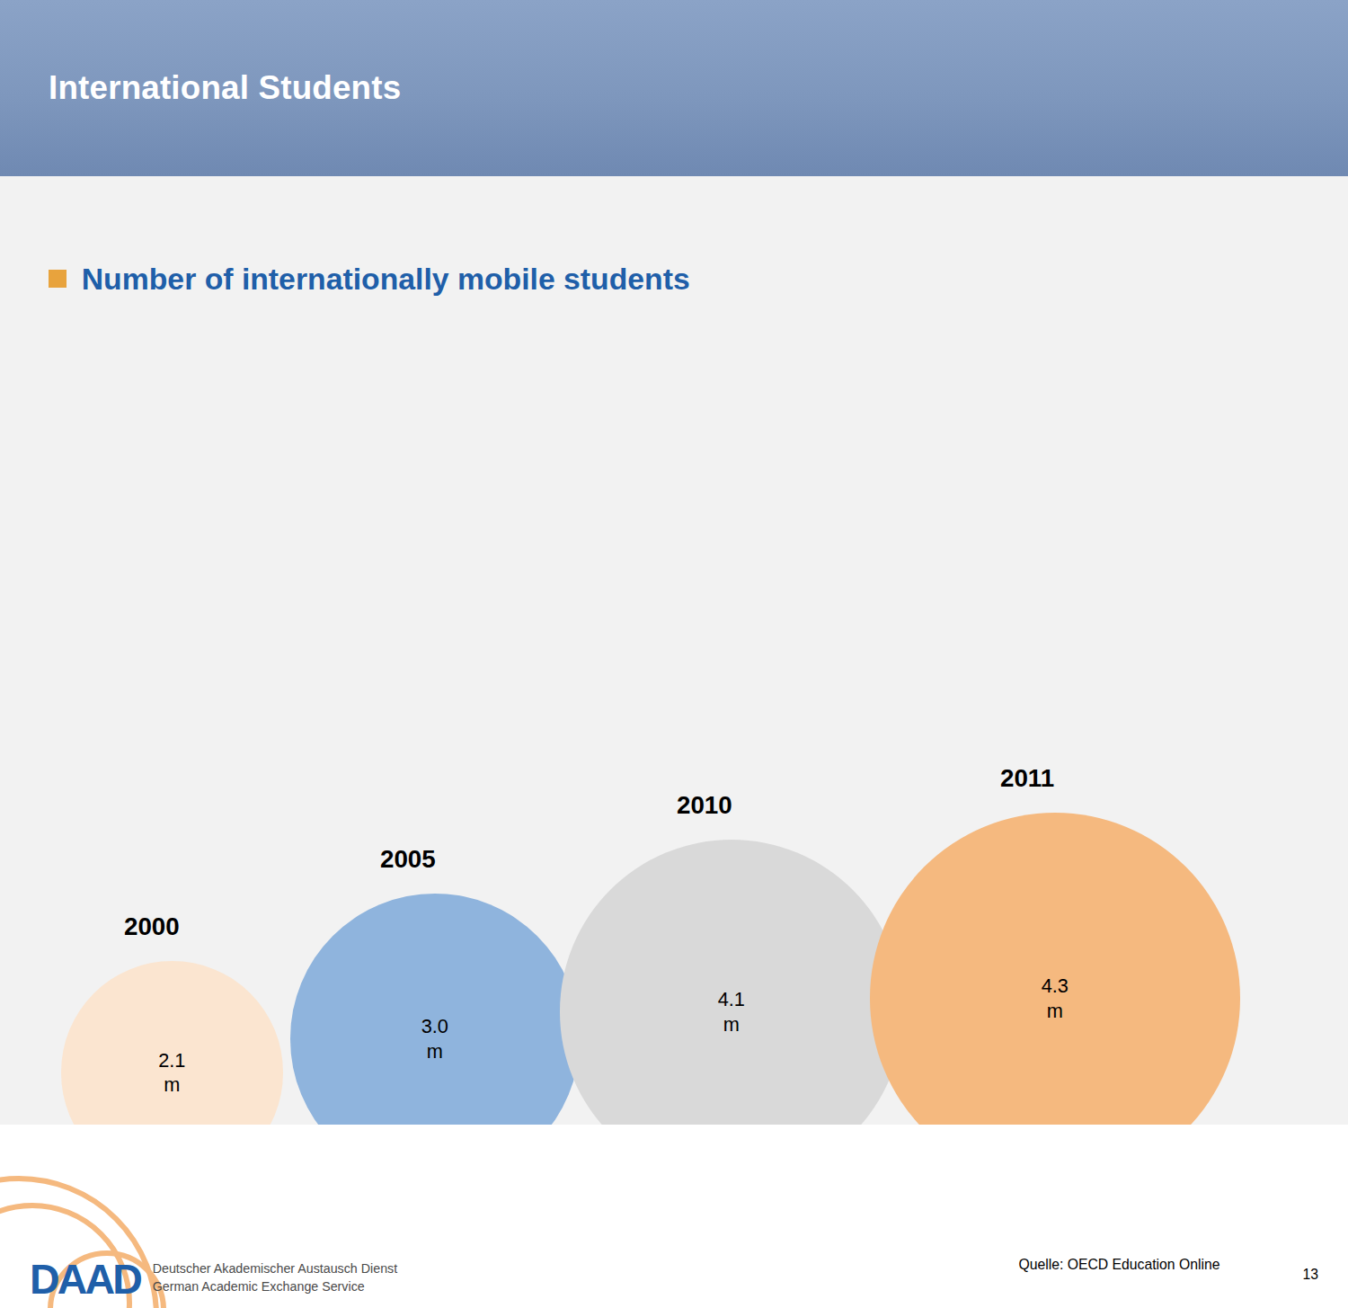International Students
Number of internationally mobile students
2000
2.1
m
2005
3.0
m
2010
4.1
m
2011
4.3
m
DAAD
Deutscher Akademischer Austausch Dienst
German Academic Exchange Service
Quelle: OECD Education Online
13